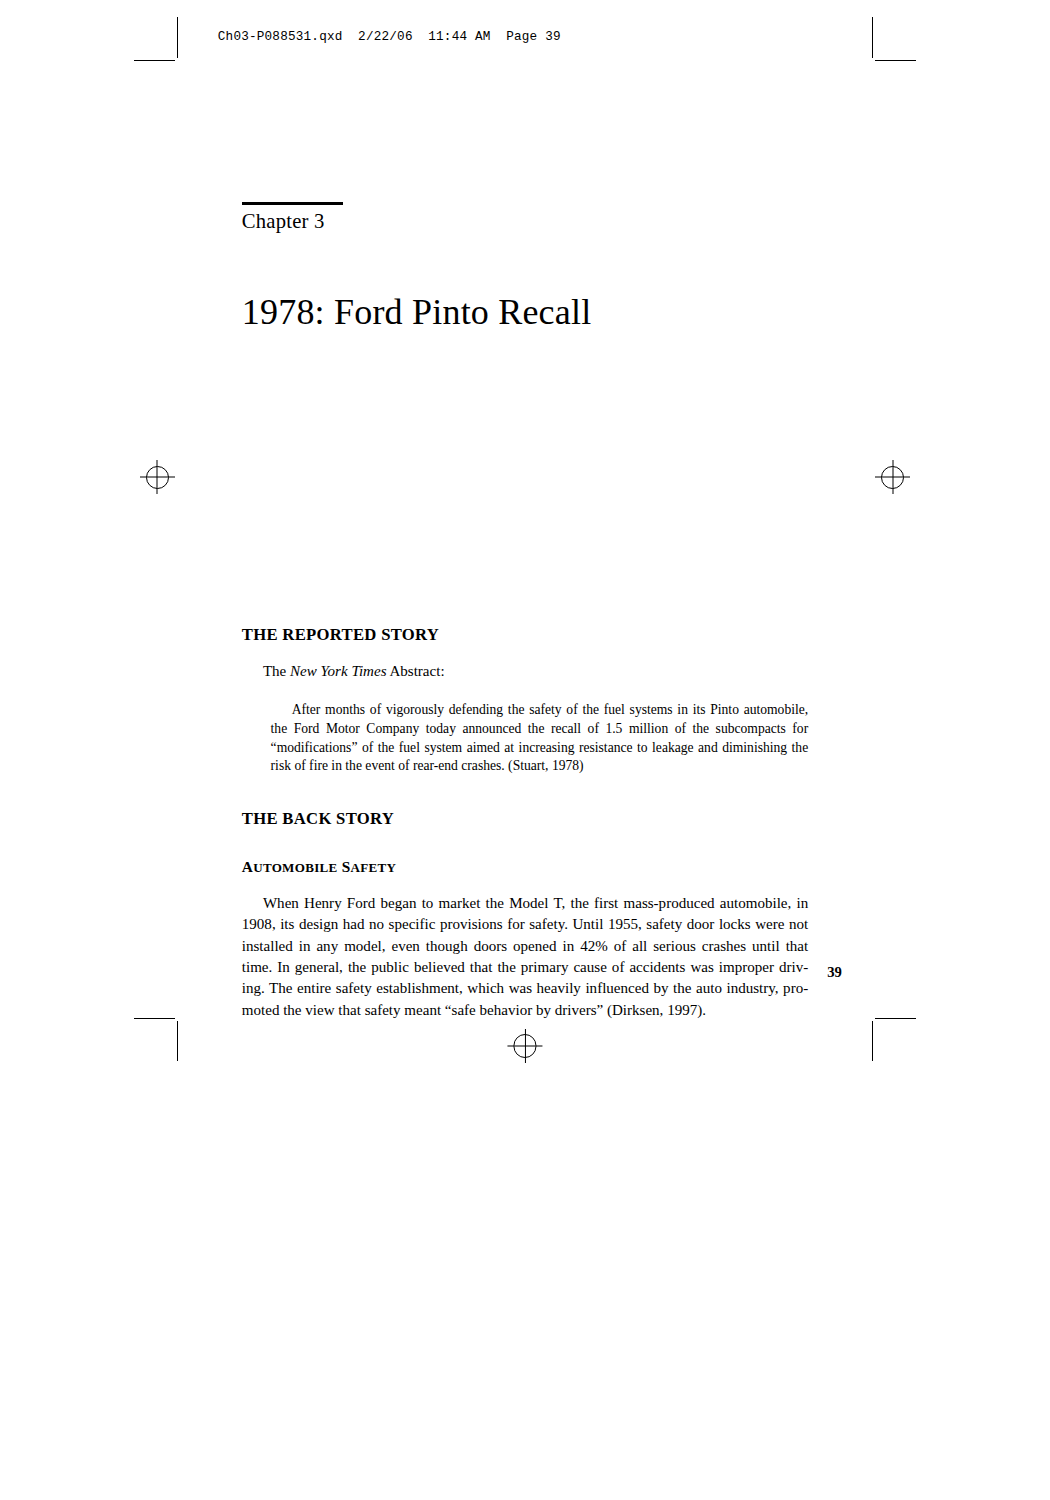Ch03-P088531.qxd 2/22/06 11:44 AM Page 39
Chapter 3
1978: Ford Pinto Recall
THE REPORTED STORY
The New York Times Abstract:
After months of vigorously defending the safety of the fuel systems in its Pinto automobile, the Ford Motor Company today announced the recall of 1.5 million of the subcompacts for “modifications” of the fuel system aimed at increasing resistance to leakage and diminishing the risk of fire in the event of rear-end crashes. (Stuart, 1978)
THE BACK STORY
AUTOMOBILE SAFETY
When Henry Ford began to market the Model T, the first mass-produced automobile, in 1908, its design had no specific provisions for safety. Until 1955, safety door locks were not installed in any model, even though doors opened in 42% of all serious crashes until that time. In general, the public believed that the primary cause of accidents was improper driving. The entire safety establishment, which was heavily influenced by the auto industry, promoted the view that safety meant “safe behavior by drivers” (Dirksen, 1997).
39